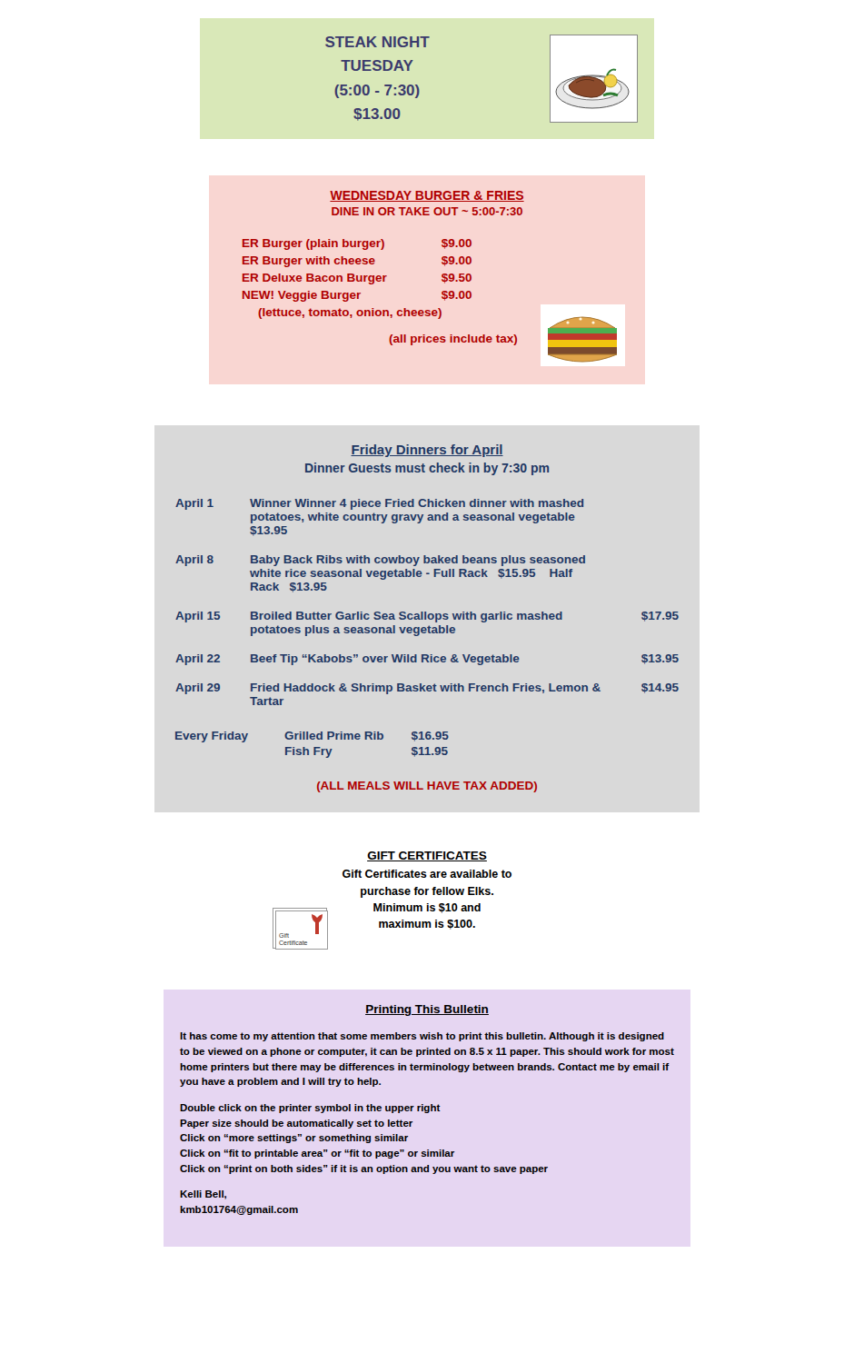STEAK NIGHT
TUESDAY
(5:00 - 7:30)
$13.00
WEDNESDAY BURGER & FRIES
DINE IN OR TAKE OUT ~ 5:00-7:30
| ER Burger (plain burger) | $9.00 |
| ER Burger with cheese | $9.00 |
| ER Deluxe Bacon Burger | $9.50 |
| NEW! Veggie Burger | $9.00 |
(lettuce, tomato, onion, cheese)
(all prices include tax)
Friday Dinners for April
Dinner Guests must check in by 7:30 pm
| April 1 | Winner Winner 4 piece Fried Chicken dinner with mashed potatoes, white country gravy and a seasonal vegetable $13.95 | |
| April 8 | Baby Back Ribs with cowboy baked beans plus seasoned white rice seasonal vegetable - Full Rack $15.95 Half Rack $13.95 | |
| April 15 | Broiled Butter Garlic Sea Scallops with garlic mashed potatoes plus a seasonal vegetable | $17.95 |
| April 22 | Beef Tip “Kabobs” over Wild Rice & Vegetable | $13.95 |
| April 29 | Fried Haddock & Shrimp Basket with French Fries, Lemon & Tartar | $14.95 |
| Every Friday | Grilled Prime Rib | $16.95 |
| | Fish Fry | $11.95 |
(ALL MEALS WILL HAVE TAX ADDED)
GIFT CERTIFICATES
Gift Certificates are available to
purchase for fellow Elks.
Minimum is $10 and
maximum is $100.
Gift Certificate
Printing This Bulletin
It has come to my attention that some members wish to print this bulletin. Although it is designed to be viewed on a phone or computer, it can be printed on 8.5 x 11 paper. This should work for most home printers but there may be differences in terminology between brands. Contact me by email if you have a problem and I will try to help.
Double click on the printer symbol in the upper right
Paper size should be automatically set to letter
Click on “more settings” or something similar
Click on “fit to printable area” or “fit to page” or similar
Click on “print on both sides” if it is an option and you want to save paper
Kelli Bell,
kmb101764@gmail.com